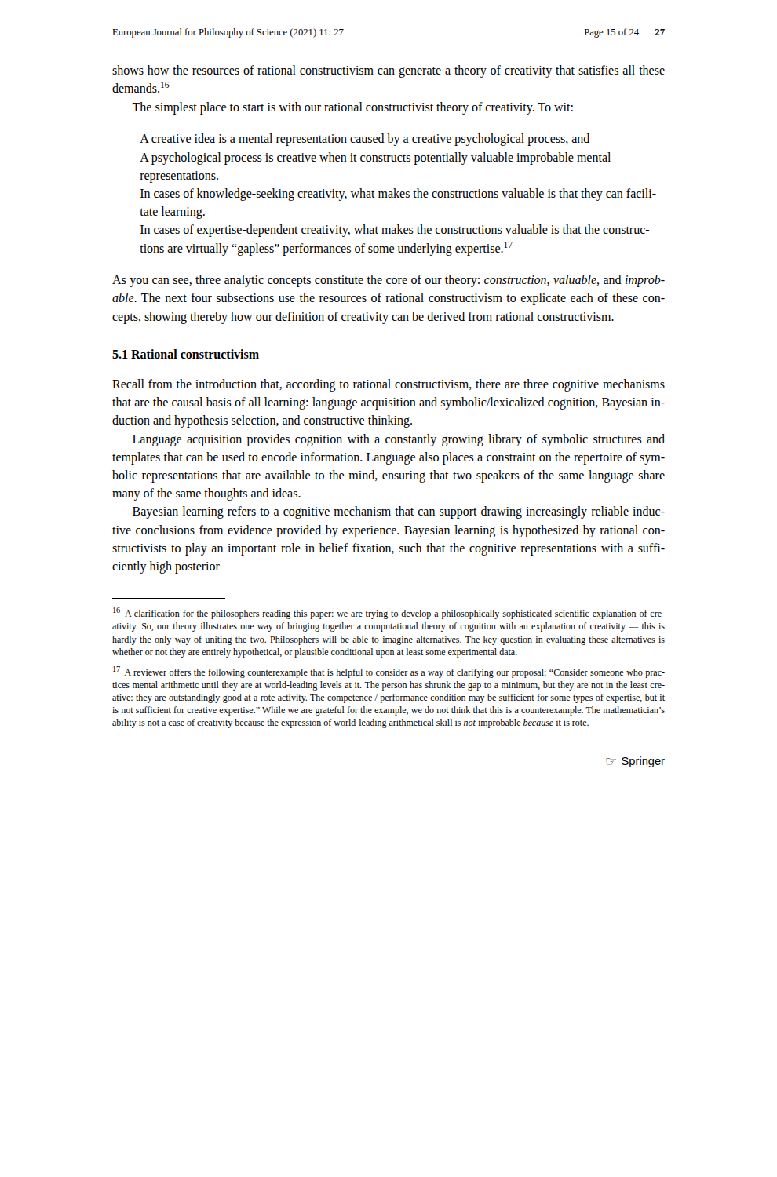European Journal for Philosophy of Science (2021) 11: 27 Page 15 of 2427
shows how the resources of rational constructivism can generate a theory of creativity that satisfies all these demands.16
The simplest place to start is with our rational constructivist theory of creativity. To wit:
A creative idea is a mental representation caused by a creative psychological process, and
A psychological process is creative when it constructs potentially valuable improbable mental representations.
In cases of knowledge-seeking creativity, what makes the constructions valuable is that they can facilitate learning.
In cases of expertise-dependent creativity, what makes the constructions valuable is that the constructions are virtually “gapless” performances of some underlying expertise.17
As you can see, three analytic concepts constitute the core of our theory: construction, valuable, and improbable. The next four subsections use the resources of rational constructivism to explicate each of these concepts, showing thereby how our definition of creativity can be derived from rational constructivism.
5.1 Rational constructivism
Recall from the introduction that, according to rational constructivism, there are three cognitive mechanisms that are the causal basis of all learning: language acquisition and symbolic/lexicalized cognition, Bayesian induction and hypothesis selection, and constructive thinking.
Language acquisition provides cognition with a constantly growing library of symbolic structures and templates that can be used to encode information. Language also places a constraint on the repertoire of symbolic representations that are available to the mind, ensuring that two speakers of the same language share many of the same thoughts and ideas.
Bayesian learning refers to a cognitive mechanism that can support drawing increasingly reliable inductive conclusions from evidence provided by experience. Bayesian learning is hypothesized by rational constructivists to play an important role in belief fixation, such that the cognitive representations with a sufficiently high posterior
16 A clarification for the philosophers reading this paper: we are trying to develop a philosophically sophisticated scientific explanation of creativity. So, our theory illustrates one way of bringing together a computational theory of cognition with an explanation of creativity — this is hardly the only way of uniting the two. Philosophers will be able to imagine alternatives. The key question in evaluating these alternatives is whether or not they are entirely hypothetical, or plausible conditional upon at least some experimental data.
17 A reviewer offers the following counterexample that is helpful to consider as a way of clarifying our proposal: “Consider someone who practices mental arithmetic until they are at world-leading levels at it. The person has shrunk the gap to a minimum, but they are not in the least creative: they are outstandingly good at a rote activity. The competence / performance condition may be sufficient for some types of expertise, but it is not sufficient for creative expertise.” While we are grateful for the example, we do not think that this is a counterexample. The mathematician’s ability is not a case of creativity because the expression of world-leading arithmetical skill is not improbable because it is rote.
☞ Springer